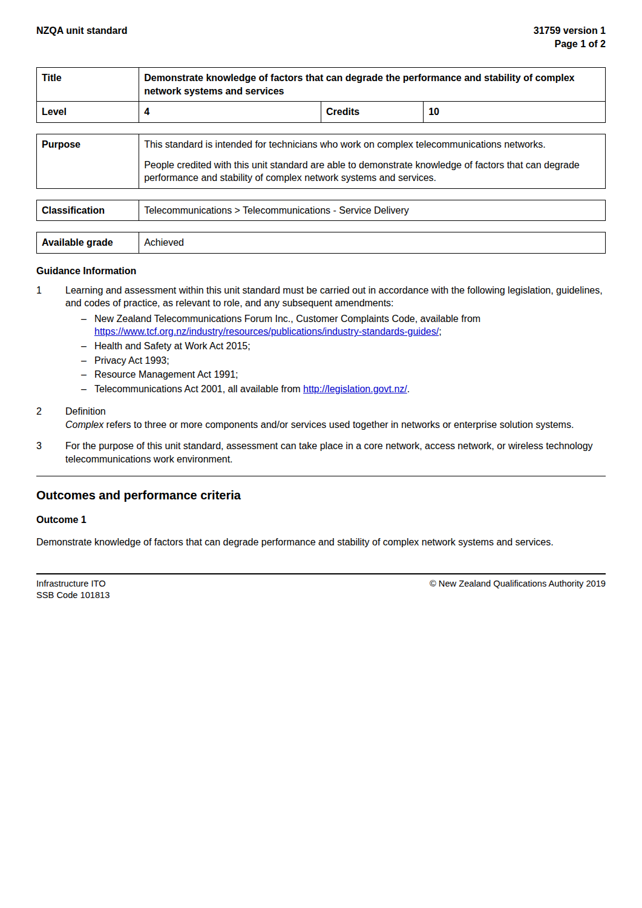NZQA unit standard
31759 version 1
Page 1 of 2
| Title | Demonstrate knowledge of factors that can degrade the performance and stability of complex network systems and services |
| Level | 4 | Credits | 10 |
| Purpose | This standard is intended for technicians who work on complex telecommunications networks. People credited with this unit standard are able to demonstrate knowledge of factors that can degrade performance and stability of complex network systems and services. |
| Classification | Telecommunications > Telecommunications - Service Delivery |
| Available grade | Achieved |
Guidance Information
1 Learning and assessment within this unit standard must be carried out in accordance with the following legislation, guidelines, and codes of practice, as relevant to role, and any subsequent amendments:
New Zealand Telecommunications Forum Inc., Customer Complaints Code, available from https://www.tcf.org.nz/industry/resources/publications/industry-standards-guides/;
Health and Safety at Work Act 2015;
Privacy Act 1993;
Resource Management Act 1991;
Telecommunications Act 2001, all available from http://legislation.govt.nz/.
2 Definition
Complex refers to three or more components and/or services used together in networks or enterprise solution systems.
3 For the purpose of this unit standard, assessment can take place in a core network, access network, or wireless technology telecommunications work environment.
Outcomes and performance criteria
Outcome 1
Demonstrate knowledge of factors that can degrade performance and stability of complex network systems and services.
Infrastructure ITO
SSB Code 101813
© New Zealand Qualifications Authority 2019